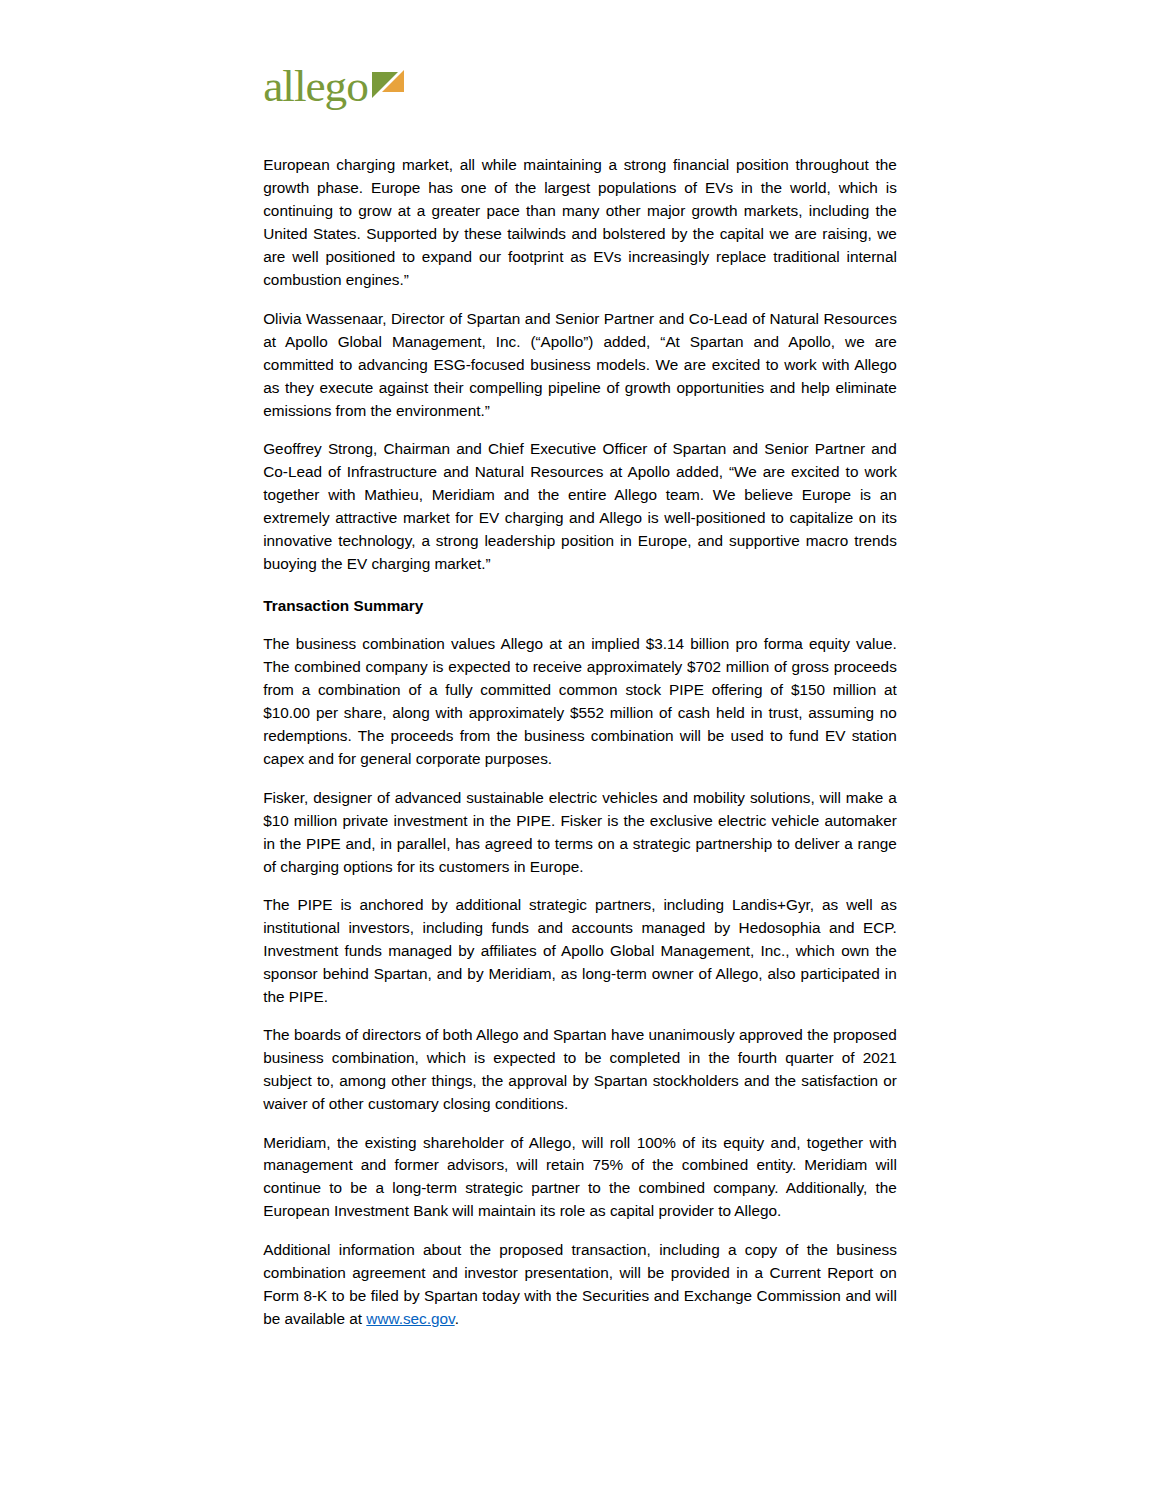allego
European charging market, all while maintaining a strong financial position throughout the growth phase. Europe has one of the largest populations of EVs in the world, which is continuing to grow at a greater pace than many other major growth markets, including the United States. Supported by these tailwinds and bolstered by the capital we are raising, we are well positioned to expand our footprint as EVs increasingly replace traditional internal combustion engines.”
Olivia Wassenaar, Director of Spartan and Senior Partner and Co-Lead of Natural Resources at Apollo Global Management, Inc. (“Apollo”) added, “At Spartan and Apollo, we are committed to advancing ESG-focused business models. We are excited to work with Allego as they execute against their compelling pipeline of growth opportunities and help eliminate emissions from the environment.”
Geoffrey Strong, Chairman and Chief Executive Officer of Spartan and Senior Partner and Co-Lead of Infrastructure and Natural Resources at Apollo added, “We are excited to work together with Mathieu, Meridiam and the entire Allego team. We believe Europe is an extremely attractive market for EV charging and Allego is well-positioned to capitalize on its innovative technology, a strong leadership position in Europe, and supportive macro trends buoying the EV charging market.”
Transaction Summary
The business combination values Allego at an implied $3.14 billion pro forma equity value. The combined company is expected to receive approximately $702 million of gross proceeds from a combination of a fully committed common stock PIPE offering of $150 million at $10.00 per share, along with approximately $552 million of cash held in trust, assuming no redemptions. The proceeds from the business combination will be used to fund EV station capex and for general corporate purposes.
Fisker, designer of advanced sustainable electric vehicles and mobility solutions, will make a $10 million private investment in the PIPE. Fisker is the exclusive electric vehicle automaker in the PIPE and, in parallel, has agreed to terms on a strategic partnership to deliver a range of charging options for its customers in Europe.
The PIPE is anchored by additional strategic partners, including Landis+Gyr, as well as institutional investors, including funds and accounts managed by Hedosophia and ECP. Investment funds managed by affiliates of Apollo Global Management, Inc., which own the sponsor behind Spartan, and by Meridiam, as long-term owner of Allego, also participated in the PIPE.
The boards of directors of both Allego and Spartan have unanimously approved the proposed business combination, which is expected to be completed in the fourth quarter of 2021 subject to, among other things, the approval by Spartan stockholders and the satisfaction or waiver of other customary closing conditions.
Meridiam, the existing shareholder of Allego, will roll 100% of its equity and, together with management and former advisors, will retain 75% of the combined entity. Meridiam will continue to be a long-term strategic partner to the combined company. Additionally, the European Investment Bank will maintain its role as capital provider to Allego.
Additional information about the proposed transaction, including a copy of the business combination agreement and investor presentation, will be provided in a Current Report on Form 8-K to be filed by Spartan today with the Securities and Exchange Commission and will be available at www.sec.gov.